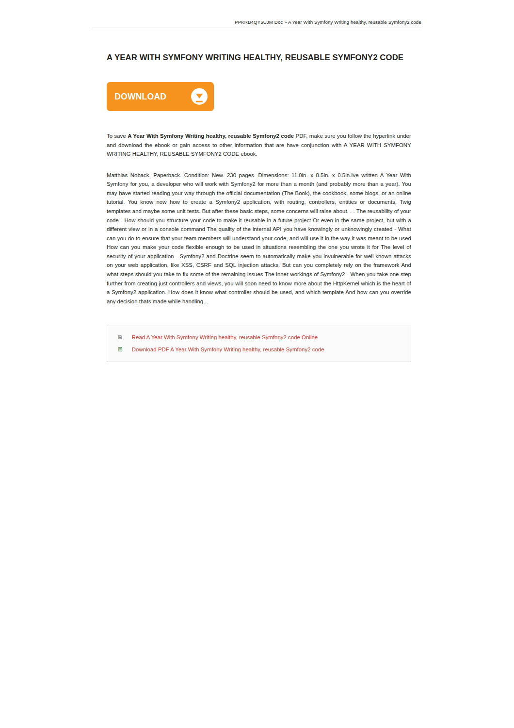PPKRB4QY5UJM Doc » A Year With Symfony Writing healthy, reusable Symfony2 code
A YEAR WITH SYMFONY WRITING HEALTHY, REUSABLE SYMFONY2 CODE
DOWNLOAD
To save A Year With Symfony Writing healthy, reusable Symfony2 code PDF, make sure you follow the hyperlink under and download the ebook or gain access to other information that are have conjunction with A YEAR WITH SYMFONY WRITING HEALTHY, REUSABLE SYMFONY2 CODE ebook.
Matthias Noback. Paperback. Condition: New. 230 pages. Dimensions: 11.0in. x 8.5in. x 0.5in.Ive written A Year With Symfony for you, a developer who will work with Symfony2 for more than a month (and probably more than a year). You may have started reading your way through the official documentation (The Book), the cookbook, some blogs, or an online tutorial. You know now how to create a Symfony2 application, with routing, controllers, entities or documents, Twig templates and maybe some unit tests. But after these basic steps, some concerns will raise about. . . The reusability of your code - How should you structure your code to make it reusable in a future project Or even in the same project, but with a different view or in a console command The quality of the internal API you have knowingly or unknowingly created - What can you do to ensure that your team members will understand your code, and will use it in the way it was meant to be used How can you make your code flexible enough to be used in situations resembling the one you wrote it for The level of security of your application - Symfony2 and Doctrine seem to automatically make you invulnerable for well-known attacks on your web application, like XSS, CSRF and SQL injection attacks. But can you completely rely on the framework And what steps should you take to fix some of the remaining issues The inner workings of Symfony2 - When you take one step further from creating just controllers and views, you will soon need to know more about the HttpKernel which is the heart of a Symfony2 application. How does it know what controller should be used, and which template And how can you override any decision thats made while handling...
🗎 Read A Year With Symfony Writing healthy, reusable Symfony2 code Online
🖹 Download PDF A Year With Symfony Writing healthy, reusable Symfony2 code